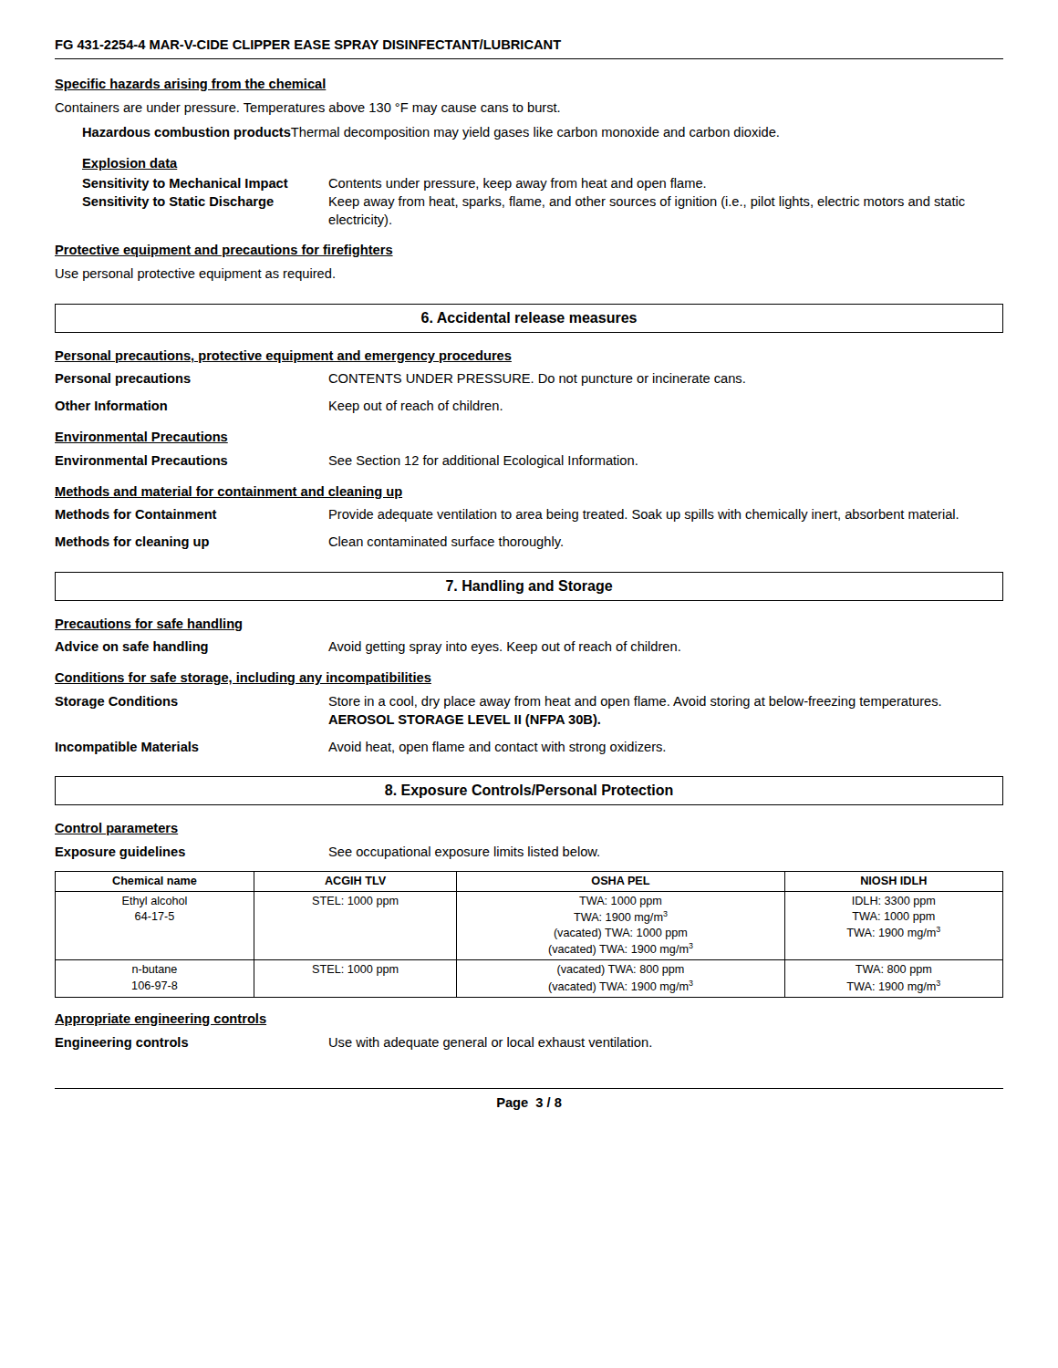FG 431-2254-4 MAR-V-CIDE CLIPPER EASE SPRAY DISINFECTANT/LUBRICANT
Specific hazards arising from the chemical
Containers are under pressure. Temperatures above 130 °F may cause cans to burst.
Hazardous combustion products Thermal decomposition may yield gases like carbon monoxide and carbon dioxide.
Explosion data
Sensitivity to Mechanical Impact
Contents under pressure, keep away from heat and open flame.
Sensitivity to Static Discharge
Keep away from heat, sparks, flame, and other sources of ignition (i.e., pilot lights, electric motors and static electricity).
Protective equipment and precautions for firefighters
Use personal protective equipment as required.
6. Accidental release measures
Personal precautions, protective equipment and emergency procedures
Personal precautions
CONTENTS UNDER PRESSURE. Do not puncture or incinerate cans.
Other Information
Keep out of reach of children.
Environmental Precautions
Environmental Precautions
See Section 12 for additional Ecological Information.
Methods and material for containment and cleaning up
Methods for Containment
Provide adequate ventilation to area being treated. Soak up spills with chemically inert, absorbent material.
Methods for cleaning up
Clean contaminated surface thoroughly.
7. Handling and Storage
Precautions for safe handling
Advice on safe handling
Avoid getting spray into eyes. Keep out of reach of children.
Conditions for safe storage, including any incompatibilities
Storage Conditions
Store in a cool, dry place away from heat and open flame. Avoid storing at below-freezing temperatures. AEROSOL STORAGE LEVEL II (NFPA 30B).
Incompatible Materials
Avoid heat, open flame and contact with strong oxidizers.
8. Exposure Controls/Personal Protection
Control parameters
Exposure guidelines
See occupational exposure limits listed below.
| Chemical name | ACGIH TLV | OSHA PEL | NIOSH IDLH |
| --- | --- | --- | --- |
| Ethyl alcohol 64-17-5 | STEL: 1000 ppm | TWA: 1000 ppm TWA: 1900 mg/m 3 (vacated) TWA: 1000 ppm (vacated) TWA: 1900 mg/m 3 | IDLH: 3300 ppm TWA: 1000 ppm TWA: 1900 mg/m 3 |
| n-butane 106-97-8 | STEL: 1000 ppm | (vacated) TWA: 800 ppm (vacated) TWA: 1900 mg/m 3 | TWA: 800 ppm TWA: 1900 mg/m 3 |
Appropriate engineering controls
Engineering controls
Use with adequate general or local exhaust ventilation.
Page 3 / 8